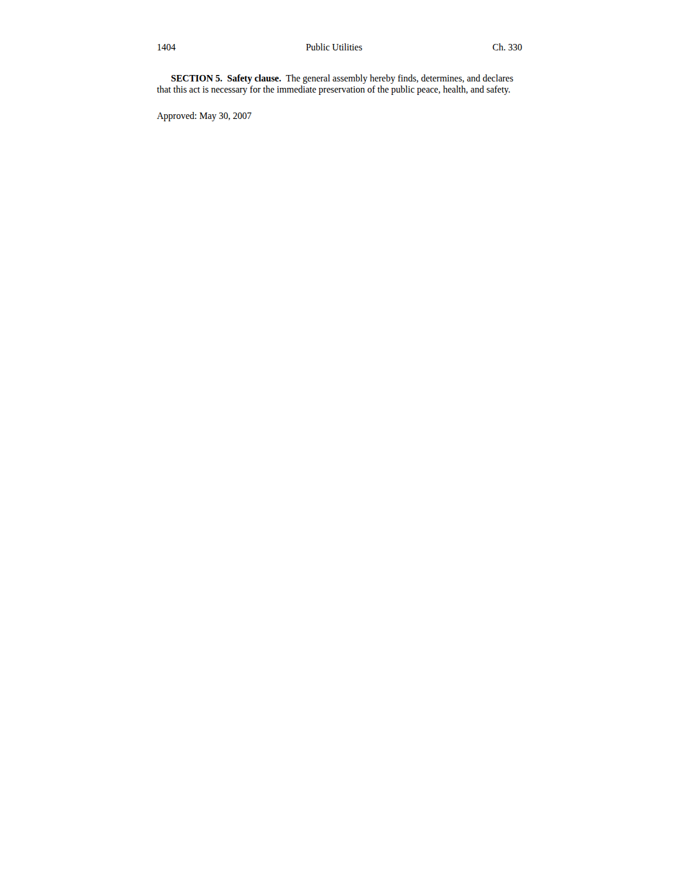1404 Public Utilities Ch. 330
SECTION 5. Safety clause. The general assembly hereby finds, determines, and declares that this act is necessary for the immediate preservation of the public peace, health, and safety.
Approved: May 30, 2007